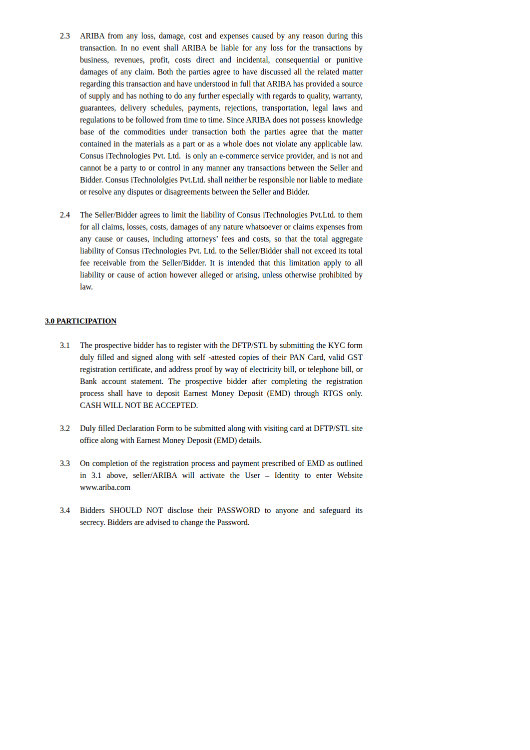2.3
ARIBA from any loss, damage, cost and expenses caused by any reason during this transaction. In no event shall ARIBA be liable for any loss for the transactions by business, revenues, profit, costs direct and incidental, consequential or punitive damages of any claim. Both the parties agree to have discussed all the related matter regarding this transaction and have understood in full that ARIBA has provided a source of supply and has nothing to do any further especially with regards to quality, warranty, guarantees, delivery schedules, payments, rejections, transportation, legal laws and regulations to be followed from time to time. Since ARIBA does not possess knowledge base of the commodities under transaction both the parties agree that the matter contained in the materials as a part or as a whole does not violate any applicable law. Consus iTechnologies Pvt. Ltd. is only an e-commerce service provider, and is not and cannot be a party to or control in any manner any transactions between the Seller and Bidder. Consus iTechnololgies Pvt.Ltd. shall neither be responsible nor liable to mediate or resolve any disputes or disagreements between the Seller and Bidder.
2.4
The Seller/Bidder agrees to limit the liability of Consus iTechnologies Pvt.Ltd. to them for all claims, losses, costs, damages of any nature whatsoever or claims expenses from any cause or causes, including attorneys’ fees and costs, so that the total aggregate liability of Consus iTechnologies Pvt. Ltd. to the Seller/Bidder shall not exceed its total fee receivable from the Seller/Bidder. It is intended that this limitation apply to all liability or cause of action however alleged or arising, unless otherwise prohibited by law.
3.0 PARTICIPATION
3.1
The prospective bidder has to register with the DFTP/STL by submitting the KYC form duly filled and signed along with self -attested copies of their PAN Card, valid GST registration certificate, and address proof by way of electricity bill, or telephone bill, or Bank account statement. The prospective bidder after completing the registration process shall have to deposit Earnest Money Deposit (EMD) through RTGS only. CASH WILL NOT BE ACCEPTED.
3.2
Duly filled Declaration Form to be submitted along with visiting card at DFTP/STL site office along with Earnest Money Deposit (EMD) details.
3.3
On completion of the registration process and payment prescribed of EMD as outlined in 3.1 above, seller/ARIBA will activate the User – Identity to enter Website www.ariba.com
3.4
Bidders SHOULD NOT disclose their PASSWORD to anyone and safeguard its secrecy. Bidders are advised to change the Password.